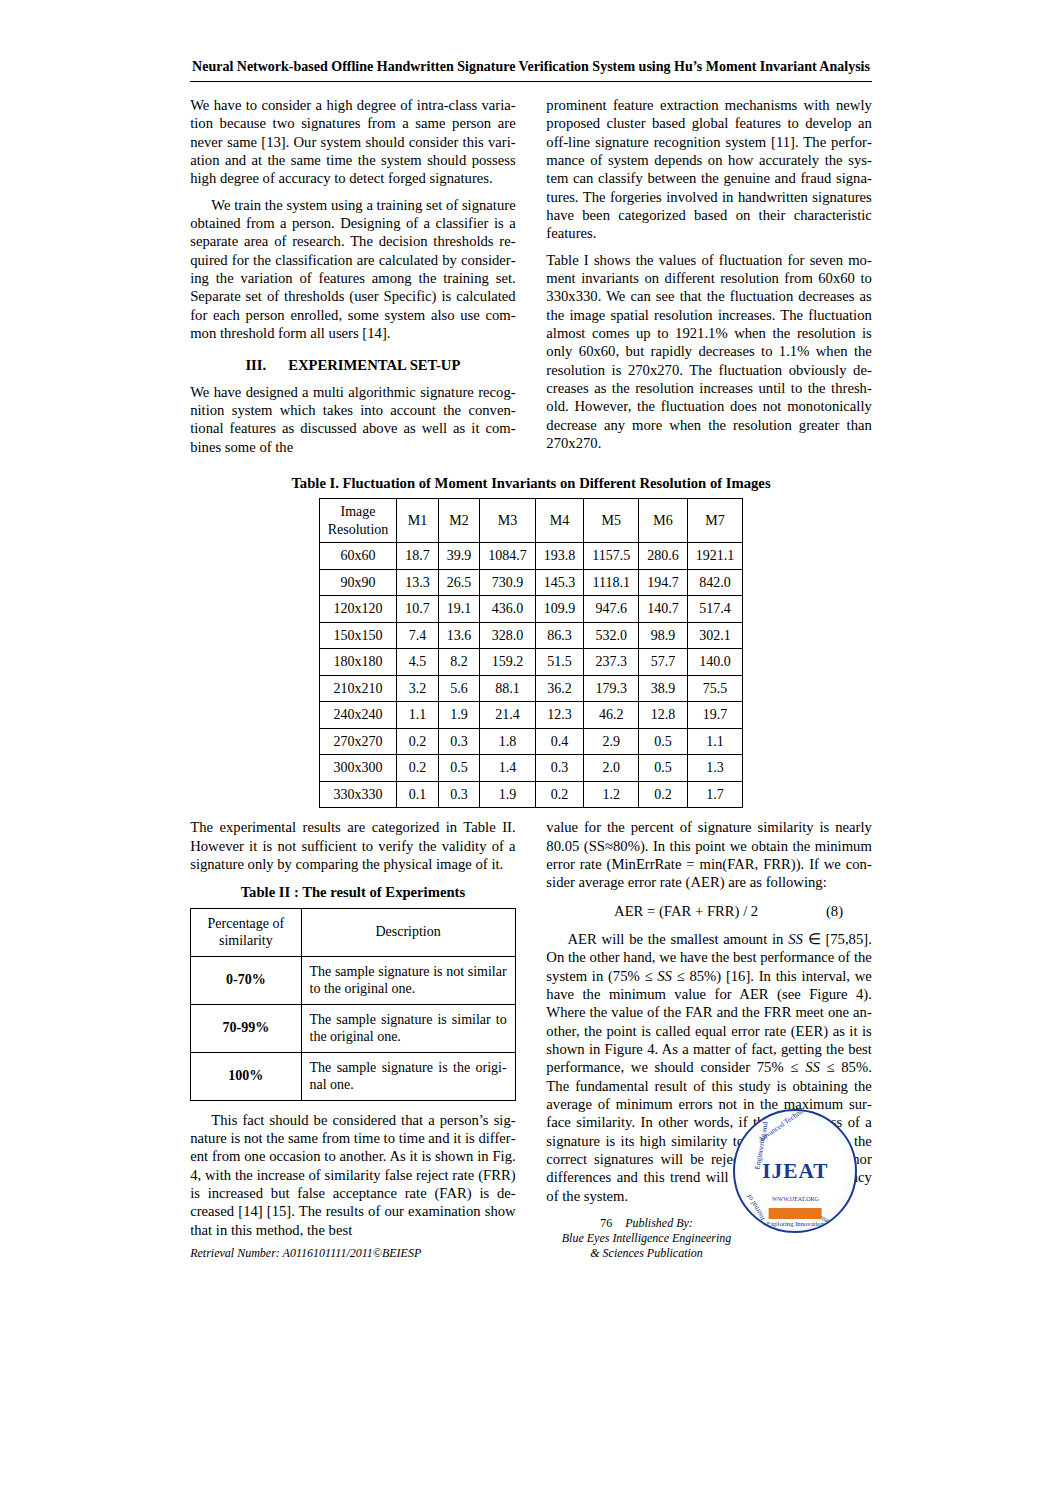Neural Network-based Offline Handwritten Signature Verification System using Hu’s Moment Invariant Analysis
We have to consider a high degree of intra-class variation because two signatures from a same person are never same [13]. Our system should consider this variation and at the same time the system should possess high degree of accuracy to detect forged signatures.
We train the system using a training set of signature obtained from a person. Designing of a classifier is a separate area of research. The decision thresholds required for the classification are calculated by considering the variation of features among the training set. Separate set of thresholds (user Specific) is calculated for each person enrolled, some system also use common threshold form all users [14].
III. EXPERIMENTAL SET-UP
We have designed a multi algorithmic signature recognition system which takes into account the conventional features as discussed above as well as it combines some of the
prominent feature extraction mechanisms with newly proposed cluster based global features to develop an off-line signature recognition system [11]. The performance of system depends on how accurately the system can classify between the genuine and fraud signatures. The forgeries involved in handwritten signatures have been categorized based on their characteristic features.
Table I shows the values of fluctuation for seven moment invariants on different resolution from 60x60 to 330x330. We can see that the fluctuation decreases as the image spatial resolution increases. The fluctuation almost comes up to 1921.1% when the resolution is only 60x60, but rapidly decreases to 1.1% when the resolution is 270x270. The fluctuation obviously decreases as the resolution increases until to the threshold. However, the fluctuation does not monotonically decrease any more when the resolution greater than 270x270.
Table I. Fluctuation of Moment Invariants on Different Resolution of Images
| Image Resolution | M1 | M2 | M3 | M4 | M5 | M6 | M7 |
| --- | --- | --- | --- | --- | --- | --- | --- |
| 60x60 | 18.7 | 39.9 | 1084.7 | 193.8 | 1157.5 | 280.6 | 1921.1 |
| 90x90 | 13.3 | 26.5 | 730.9 | 145.3 | 1118.1 | 194.7 | 842.0 |
| 120x120 | 10.7 | 19.1 | 436.0 | 109.9 | 947.6 | 140.7 | 517.4 |
| 150x150 | 7.4 | 13.6 | 328.0 | 86.3 | 532.0 | 98.9 | 302.1 |
| 180x180 | 4.5 | 8.2 | 159.2 | 51.5 | 237.3 | 57.7 | 140.0 |
| 210x210 | 3.2 | 5.6 | 88.1 | 36.2 | 179.3 | 38.9 | 75.5 |
| 240x240 | 1.1 | 1.9 | 21.4 | 12.3 | 46.2 | 12.8 | 19.7 |
| 270x270 | 0.2 | 0.3 | 1.8 | 0.4 | 2.9 | 0.5 | 1.1 |
| 300x300 | 0.2 | 0.5 | 1.4 | 0.3 | 2.0 | 0.5 | 1.3 |
| 330x330 | 0.1 | 0.3 | 1.9 | 0.2 | 1.2 | 0.2 | 1.7 |
The experimental results are categorized in Table II. However it is not sufficient to verify the validity of a signature only by comparing the physical image of it.
Table II : The result of Experiments
| Percentage of similarity | Description |
| --- | --- |
| 0-70% | The sample signature is not similar to the original one. |
| 70-99% | The sample signature is similar to the original one. |
| 100% | The sample signature is the original one. |
This fact should be considered that a person’s signature is not the same from time to time and it is different from one occasion to another. As it is shown in Fig. 4, with the increase of similarity false reject rate (FRR) is increased but false acceptance rate (FAR) is decreased [14] [15]. The results of our examination show that in this method, the best
value for the percent of signature similarity is nearly 80.05 (SS≈80%). In this point we obtain the minimum error rate (MinErrRate = min(FAR, FRR)). If we consider average error rate (AER) are as following:
AER = (FAR + FRR) / 2 (8)
AER will be the smallest amount in SS ∈ [75,85]. On the other hand, we have the best performance of the system in (75% ≤ SS ≤ 85%) [16]. In this interval, we have the minimum value for AER (see Figure 4). Where the value of the FAR and the FRR meet one another, the point is called equal error rate (EER) as it is shown in Figure 4. As a matter of fact, getting the best performance, we should consider 75% ≤ SS ≤ 85%. The fundamental result of this study is obtaining the average of minimum errors not in the maximum surface similarity. In other words, if the correctness of a signature is its high similarity to the original one, the correct signatures will be rejected because of minor differences and this trend will decrease the efficiency of the system.
Advanced Technology Engineering and Journal of International
IJEAT
WWW.IJEAT.ORG
Exploring Innovation
Retrieval Number: A0116101111/2011©BEIESP
76 Published By:
Blue Eyes Intelligence Engineering
& Sciences Publication